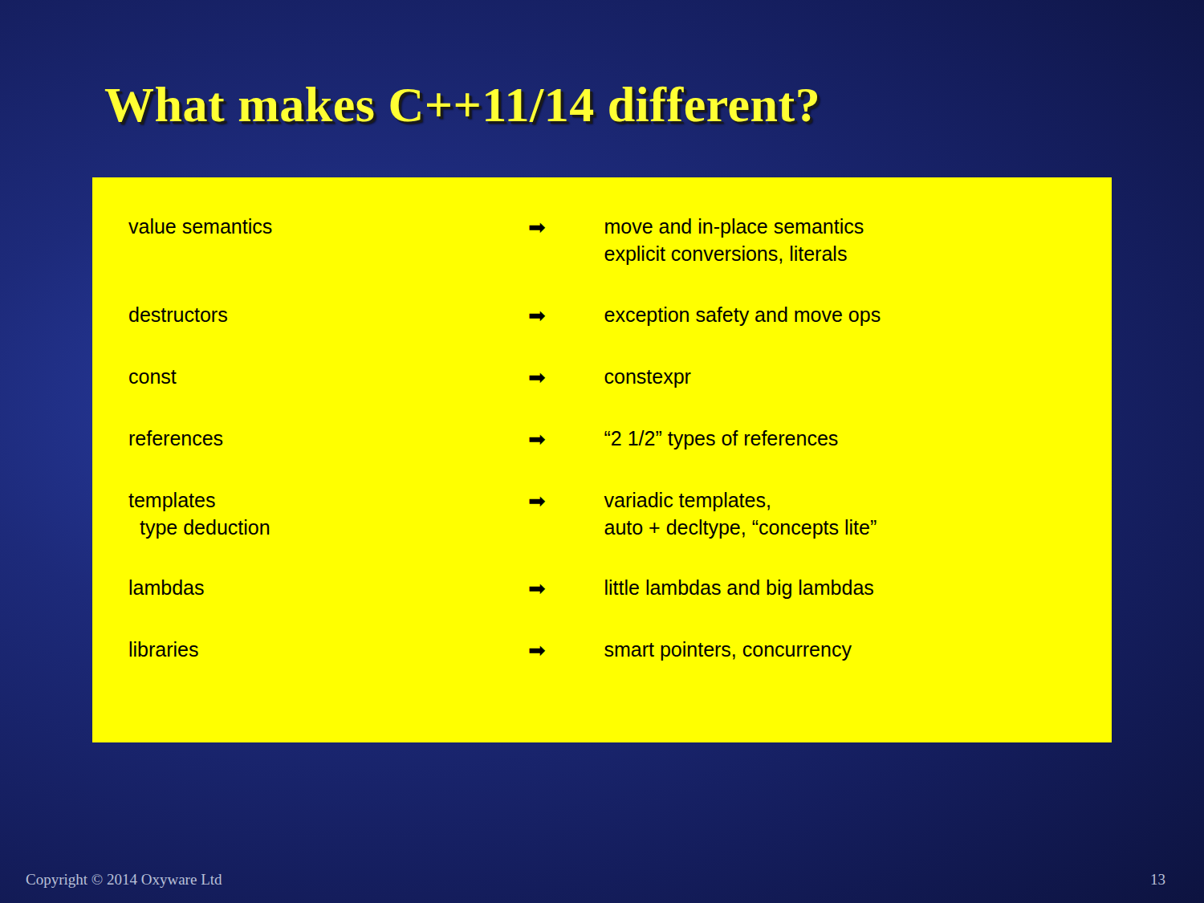What makes C++11/14 different?
| value semantics | ➡ | move and in-place semantics explicit conversions, literals |
| destructors | ➡ | exception safety and move ops |
| const | ➡ | constexpr |
| references | ➡ | “2 1/2” types of references |
| templates type deduction | ➡ | variadic templates, auto + decltype, “concepts lite” |
| lambdas | ➡ | little lambdas and big lambdas |
| libraries | ➡ | smart pointers, concurrency |
Copyright © 2014 Oxyware Ltd 13